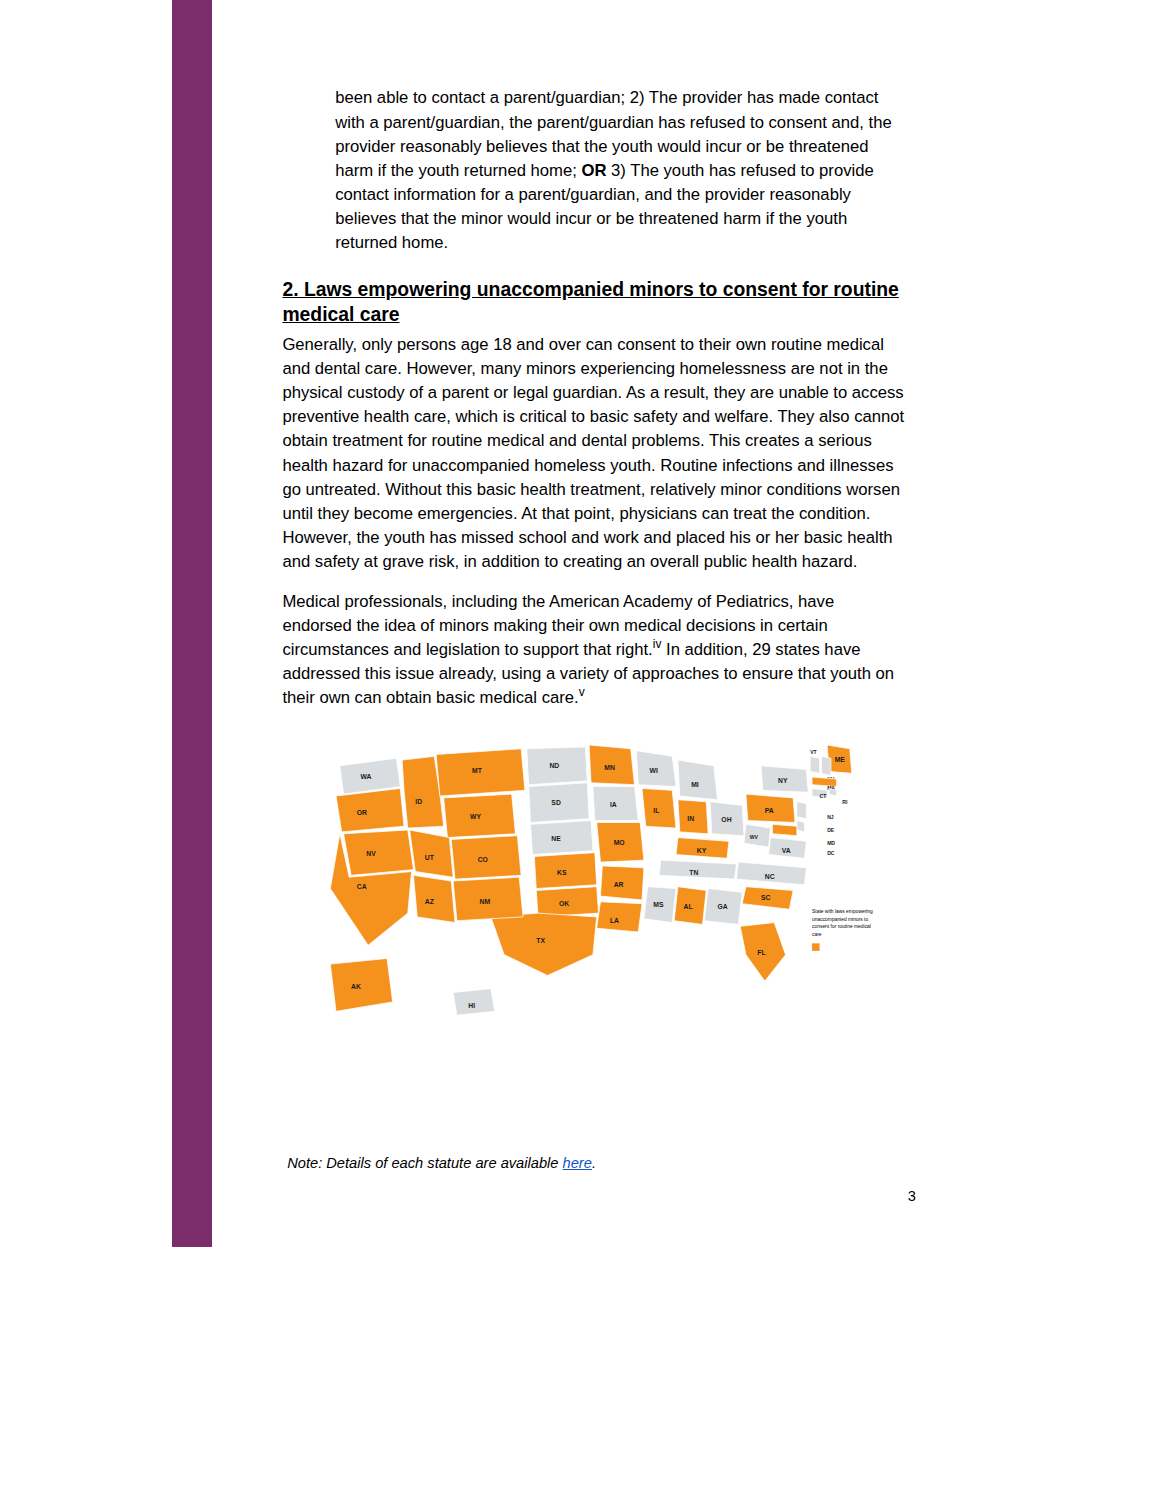been able to contact a parent/guardian; 2) The provider has made contact with a parent/guardian, the parent/guardian has refused to consent and, the provider reasonably believes that the youth would incur or be threatened harm if the youth returned home; OR 3) The youth has refused to provide contact information for a parent/guardian, and the provider reasonably believes that the minor would incur or be threatened harm if the youth returned home.
2. Laws empowering unaccompanied minors to consent for routine medical care
Generally, only persons age 18 and over can consent to their own routine medical and dental care. However, many minors experiencing homelessness are not in the physical custody of a parent or legal guardian. As a result, they are unable to access preventive health care, which is critical to basic safety and welfare. They also cannot obtain treatment for routine medical and dental problems. This creates a serious health hazard for unaccompanied homeless youth. Routine infections and illnesses go untreated. Without this basic health treatment, relatively minor conditions worsen until they become emergencies. At that point, physicians can treat the condition. However, the youth has missed school and work and placed his or her basic health and safety at grave risk, in addition to creating an overall public health hazard.
Medical professionals, including the American Academy of Pediatrics, have endorsed the idea of minors making their own medical decisions in certain circumstances and legislation to support that right.iv In addition, 29 states have addressed this issue already, using a variety of approaches to ensure that youth on their own can obtain basic medical care.v
WA OR ID MT WY ND SD MN NE IA WI MI NV UT CO KS MO IL IN OH PA NY ME VT NH MA CT RI NJ DE MD DC WV VA KY TN NC SC GA AL MS AR LA OK TX NM AZ CA FL AK HI State with laws empowering unaccompanied minors to consent for routine medical care
Note: Details of each statute are available here.
3